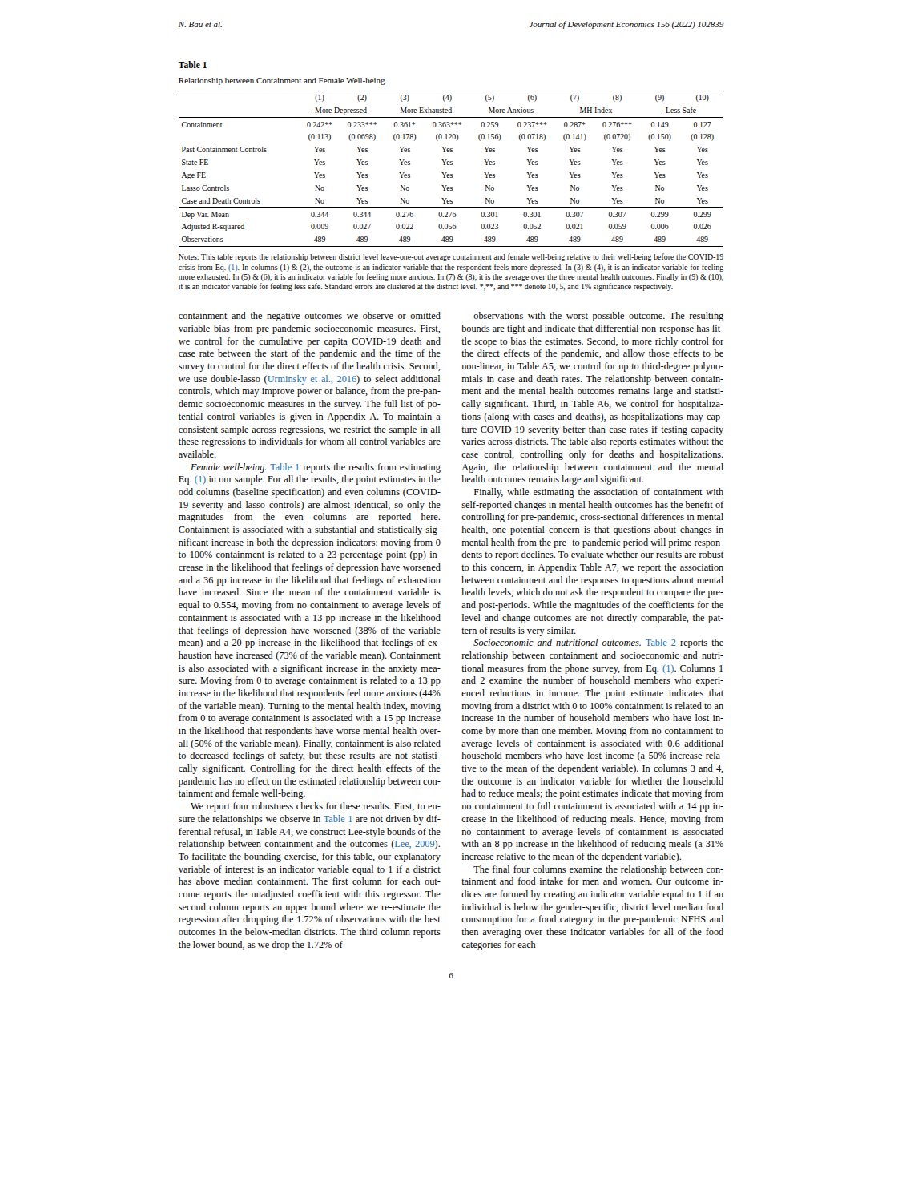N. Bau et al.
Journal of Development Economics 156 (2022) 102839
Table 1
Relationship between Containment and Female Well-being.
| | (1) | (2) | (3) | (4) | (5) | (6) | (7) | (8) | (9) | (10) |
| | More Depressed | More Exhausted | More Anxious | MH Index | Less Safe |
| Containment | 0.242** | 0.233*** | 0.361* | 0.363*** | 0.259 | 0.237*** | 0.287* | 0.276*** | 0.149 | 0.127 |
| | (0.113) | (0.0698) | (0.178) | (0.120) | (0.156) | (0.0718) | (0.141) | (0.0720) | (0.150) | (0.128) |
| Past Containment Controls | Yes | Yes | Yes | Yes | Yes | Yes | Yes | Yes | Yes | Yes |
| State FE | Yes | Yes | Yes | Yes | Yes | Yes | Yes | Yes | Yes | Yes |
| Age FE | Yes | Yes | Yes | Yes | Yes | Yes | Yes | Yes | Yes | Yes |
| Lasso Controls | No | Yes | No | Yes | No | Yes | No | Yes | No | Yes |
| Case and Death Controls | No | Yes | No | Yes | No | Yes | No | Yes | No | Yes |
| Dep Var. Mean | 0.344 | 0.344 | 0.276 | 0.276 | 0.301 | 0.301 | 0.307 | 0.307 | 0.299 | 0.299 |
| Adjusted R-squared | 0.009 | 0.027 | 0.022 | 0.056 | 0.023 | 0.052 | 0.021 | 0.059 | 0.006 | 0.026 |
| Observations | 489 | 489 | 489 | 489 | 489 | 489 | 489 | 489 | 489 | 489 |
Notes: This table reports the relationship between district level leave-one-out average containment and female well-being relative to their well-being before the COVID-19 crisis from Eq. (1). In columns (1) & (2), the outcome is an indicator variable that the respondent feels more depressed. In (3) & (4), it is an indicator variable for feeling more exhausted. In (5) & (6), it is an indicator variable for feeling more anxious. In (7) & (8), it is the average over the three mental health outcomes. Finally in (9) & (10), it is an indicator variable for feeling less safe. Standard errors are clustered at the district level. *,**, and *** denote 10, 5, and 1% significance respectively.
containment and the negative outcomes we observe or omitted variable bias from pre-pandemic socioeconomic measures. First, we control for the cumulative per capita COVID-19 death and case rate between the start of the pandemic and the time of the survey to control for the direct effects of the health crisis. Second, we use double-lasso (Urminsky et al., 2016) to select additional controls, which may improve power or balance, from the pre-pandemic socioeconomic measures in the survey. The full list of potential control variables is given in Appendix A. To maintain a consistent sample across regressions, we restrict the sample in all these regressions to individuals for whom all control variables are available.
Female well-being. Table 1 reports the results from estimating Eq. (1) in our sample. For all the results, the point estimates in the odd columns (baseline specification) and even columns (COVID-19 severity and lasso controls) are almost identical, so only the magnitudes from the even columns are reported here. Containment is associated with a substantial and statistically significant increase in both the depression indicators: moving from 0 to 100% containment is related to a 23 percentage point (pp) increase in the likelihood that feelings of depression have worsened and a 36 pp increase in the likelihood that feelings of exhaustion have increased. Since the mean of the containment variable is equal to 0.554, moving from no containment to average levels of containment is associated with a 13 pp increase in the likelihood that feelings of depression have worsened (38% of the variable mean) and a 20 pp increase in the likelihood that feelings of exhaustion have increased (73% of the variable mean). Containment is also associated with a significant increase in the anxiety measure. Moving from 0 to average containment is related to a 13 pp increase in the likelihood that respondents feel more anxious (44% of the variable mean). Turning to the mental health index, moving from 0 to average containment is associated with a 15 pp increase in the likelihood that respondents have worse mental health overall (50% of the variable mean). Finally, containment is also related to decreased feelings of safety, but these results are not statistically significant. Controlling for the direct health effects of the pandemic has no effect on the estimated relationship between containment and female well-being.
We report four robustness checks for these results. First, to ensure the relationships we observe in Table 1 are not driven by differential refusal, in Table A4, we construct Lee-style bounds of the relationship between containment and the outcomes (Lee, 2009). To facilitate the bounding exercise, for this table, our explanatory variable of interest is an indicator variable equal to 1 if a district has above median containment. The first column for each outcome reports the unadjusted coefficient with this regressor. The second column reports an upper bound where we re-estimate the regression after dropping the 1.72% of observations with the best outcomes in the below-median districts. The third column reports the lower bound, as we drop the 1.72% of
observations with the worst possible outcome. The resulting bounds are tight and indicate that differential non-response has little scope to bias the estimates. Second, to more richly control for the direct effects of the pandemic, and allow those effects to be non-linear, in Table A5, we control for up to third-degree polynomials in case and death rates. The relationship between containment and the mental health outcomes remains large and statistically significant. Third, in Table A6, we control for hospitalizations (along with cases and deaths), as hospitalizations may capture COVID-19 severity better than case rates if testing capacity varies across districts. The table also reports estimates without the case control, controlling only for deaths and hospitalizations. Again, the relationship between containment and the mental health outcomes remains large and significant.
Finally, while estimating the association of containment with self-reported changes in mental health outcomes has the benefit of controlling for pre-pandemic, cross-sectional differences in mental health, one potential concern is that questions about changes in mental health from the pre- to pandemic period will prime respondents to report declines. To evaluate whether our results are robust to this concern, in Appendix Table A7, we report the association between containment and the responses to questions about mental health levels, which do not ask the respondent to compare the pre- and post-periods. While the magnitudes of the coefficients for the level and change outcomes are not directly comparable, the pattern of results is very similar.
Socioeconomic and nutritional outcomes. Table 2 reports the relationship between containment and socioeconomic and nutritional measures from the phone survey, from Eq. (1). Columns 1 and 2 examine the number of household members who experienced reductions in income. The point estimate indicates that moving from a district with 0 to 100% containment is related to an increase in the number of household members who have lost income by more than one member. Moving from no containment to average levels of containment is associated with 0.6 additional household members who have lost income (a 50% increase relative to the mean of the dependent variable). In columns 3 and 4, the outcome is an indicator variable for whether the household had to reduce meals; the point estimates indicate that moving from no containment to full containment is associated with a 14 pp increase in the likelihood of reducing meals. Hence, moving from no containment to average levels of containment is associated with an 8 pp increase in the likelihood of reducing meals (a 31% increase relative to the mean of the dependent variable).
The final four columns examine the relationship between containment and food intake for men and women. Our outcome indices are formed by creating an indicator variable equal to 1 if an individual is below the gender-specific, district level median food consumption for a food category in the pre-pandemic NFHS and then averaging over these indicator variables for all of the food categories for each
6